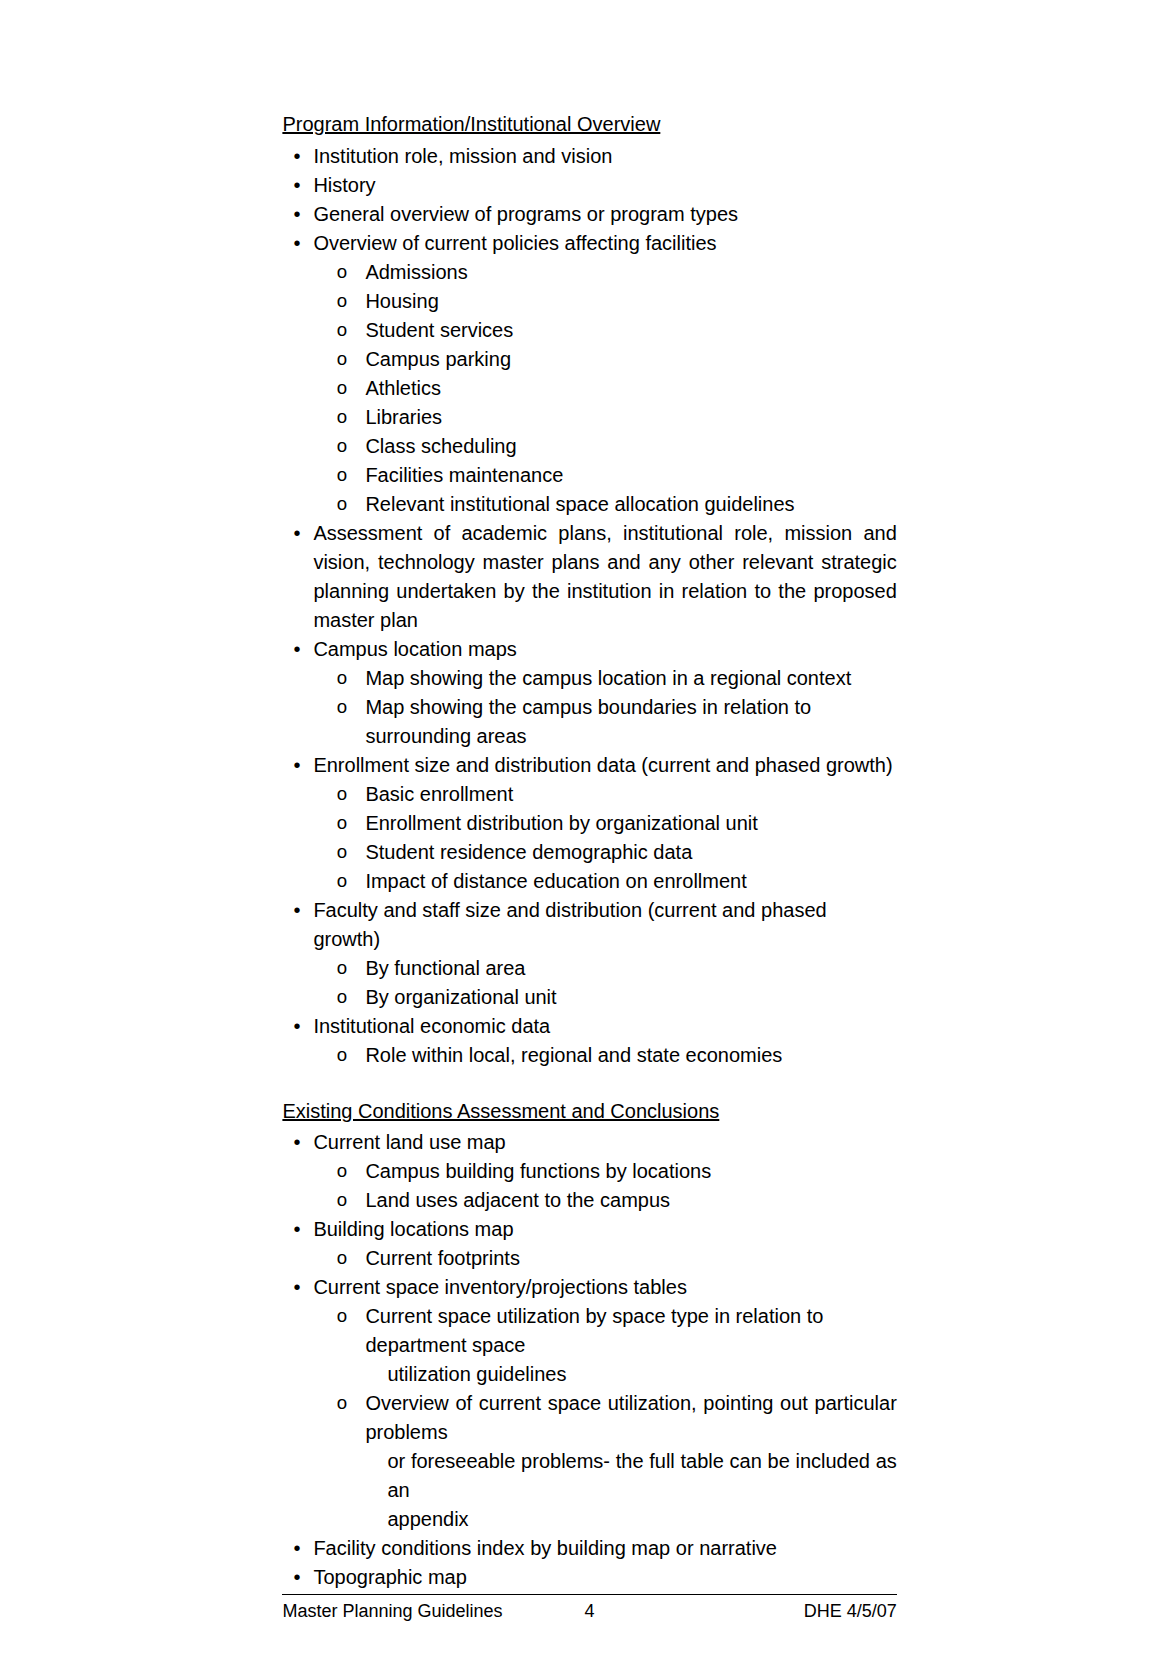Program Information/Institutional Overview
Institution role, mission and vision
History
General overview of programs or program types
Overview of current policies affecting facilities
Admissions
Housing
Student services
Campus parking
Athletics
Libraries
Class scheduling
Facilities maintenance
Relevant institutional space allocation guidelines
Assessment of academic plans, institutional role, mission and vision, technology master plans and any other relevant strategic planning undertaken by the institution in relation to the proposed master plan
Campus location maps
Map showing the campus location in a regional context
Map showing the campus boundaries in relation to surrounding areas
Enrollment size and distribution data (current and phased growth)
Basic enrollment
Enrollment distribution by organizational unit
Student residence demographic data
Impact of distance education on enrollment
Faculty and staff size and distribution (current and phased growth)
By functional area
By organizational unit
Institutional economic data
Role within local, regional and state economies
Existing Conditions Assessment and Conclusions
Current land use map
Campus building functions by locations
Land uses adjacent to the campus
Building locations map
Current footprints
Current space inventory/projections tables
Current space utilization by space type in relation to department spaceutilization guidelines
Overview of current space utilization, pointing out particular problemsor foreseeable problems- the full table can be included as an appendix
Facility conditions index by building map or narrative
Topographic map
Master Planning Guidelines 4 DHE 4/5/07